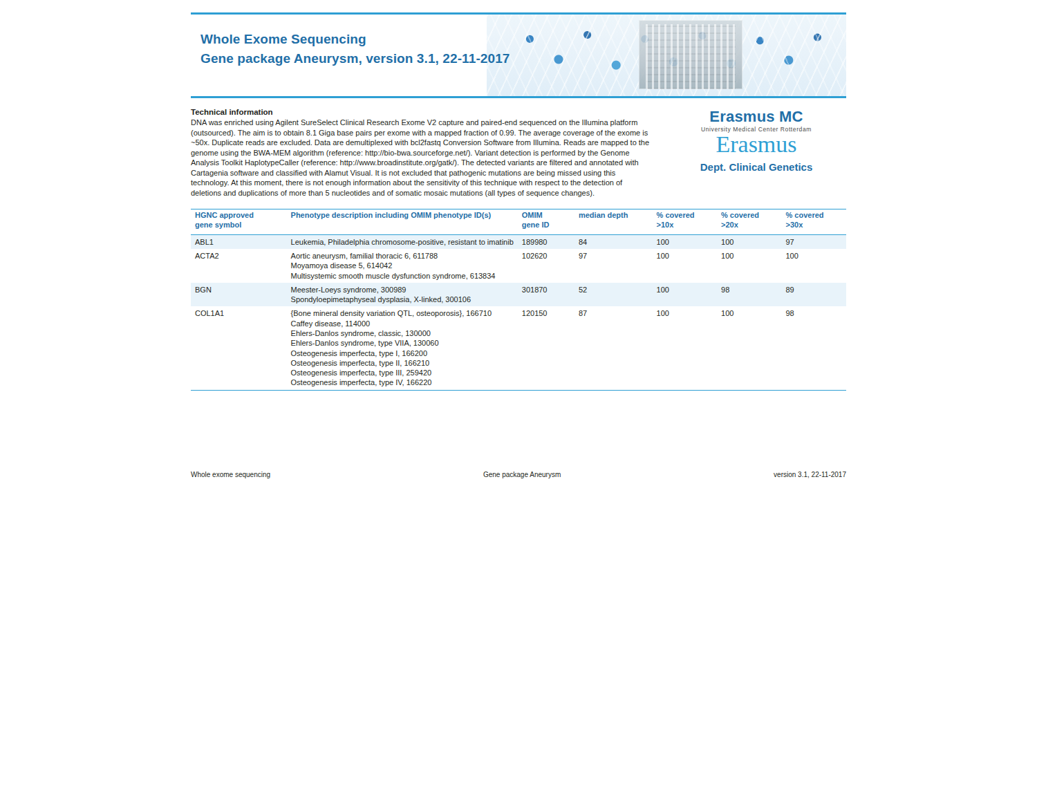Whole Exome Sequencing
Gene package Aneurysm, version 3.1, 22-11-2017
Technical information
DNA was enriched using Agilent SureSelect Clinical Research Exome V2 capture and paired-end sequenced on the Illumina platform (outsourced). The aim is to obtain 8.1 Giga base pairs per exome with a mapped fraction of 0.99. The average coverage of the exome is ~50x. Duplicate reads are excluded. Data are demultiplexed with bcl2fastq Conversion Software from Illumina. Reads are mapped to the genome using the BWA-MEM algorithm (reference: http://bio-bwa.sourceforge.net/). Variant detection is performed by the Genome Analysis Toolkit HaplotypeCaller (reference: http://www.broadinstitute.org/gatk/). The detected variants are filtered and annotated with Cartagenia software and classified with Alamut Visual. It is not excluded that pathogenic mutations are being missed using this technology. At this moment, there is not enough information about the sensitivity of this technique with respect to the detection of deletions and duplications of more than 5 nucleotides and of somatic mosaic mutations (all types of sequence changes).
Erasmus MC
University Medical Center Rotterdam
Erasmus
Dept. Clinical Genetics
| HGNC approved gene symbol | Phenotype description including OMIM phenotype ID(s) | OMIM gene ID | median depth | % covered >10x | % covered >20x | % covered >30x |
| --- | --- | --- | --- | --- | --- | --- |
| ABL1 | Leukemia, Philadelphia chromosome-positive, resistant to imatinib | 189980 | 84 | 100 | 100 | 97 |
| ACTA2 | Aortic aneurysm, familial thoracic 6, 611788 Moyamoya disease 5, 614042 Multisystemic smooth muscle dysfunction syndrome, 613834 | 102620 | 97 | 100 | 100 | 100 |
| BGN | Meester-Loeys syndrome, 300989 Spondyloepimetaphyseal dysplasia, X-linked, 300106 | 301870 | 52 | 100 | 98 | 89 |
| COL1A1 | {Bone mineral density variation QTL, osteoporosis}, 166710 Caffey disease, 114000 Ehlers-Danlos syndrome, classic, 130000 Ehlers-Danlos syndrome, type VIIA, 130060 Osteogenesis imperfecta, type I, 166200 Osteogenesis imperfecta, type II, 166210 Osteogenesis imperfecta, type III, 259420 Osteogenesis imperfecta, type IV, 166220 | 120150 | 87 | 100 | 100 | 98 |
Whole exome sequencing
Gene package Aneurysm
version 3.1, 22-11-2017